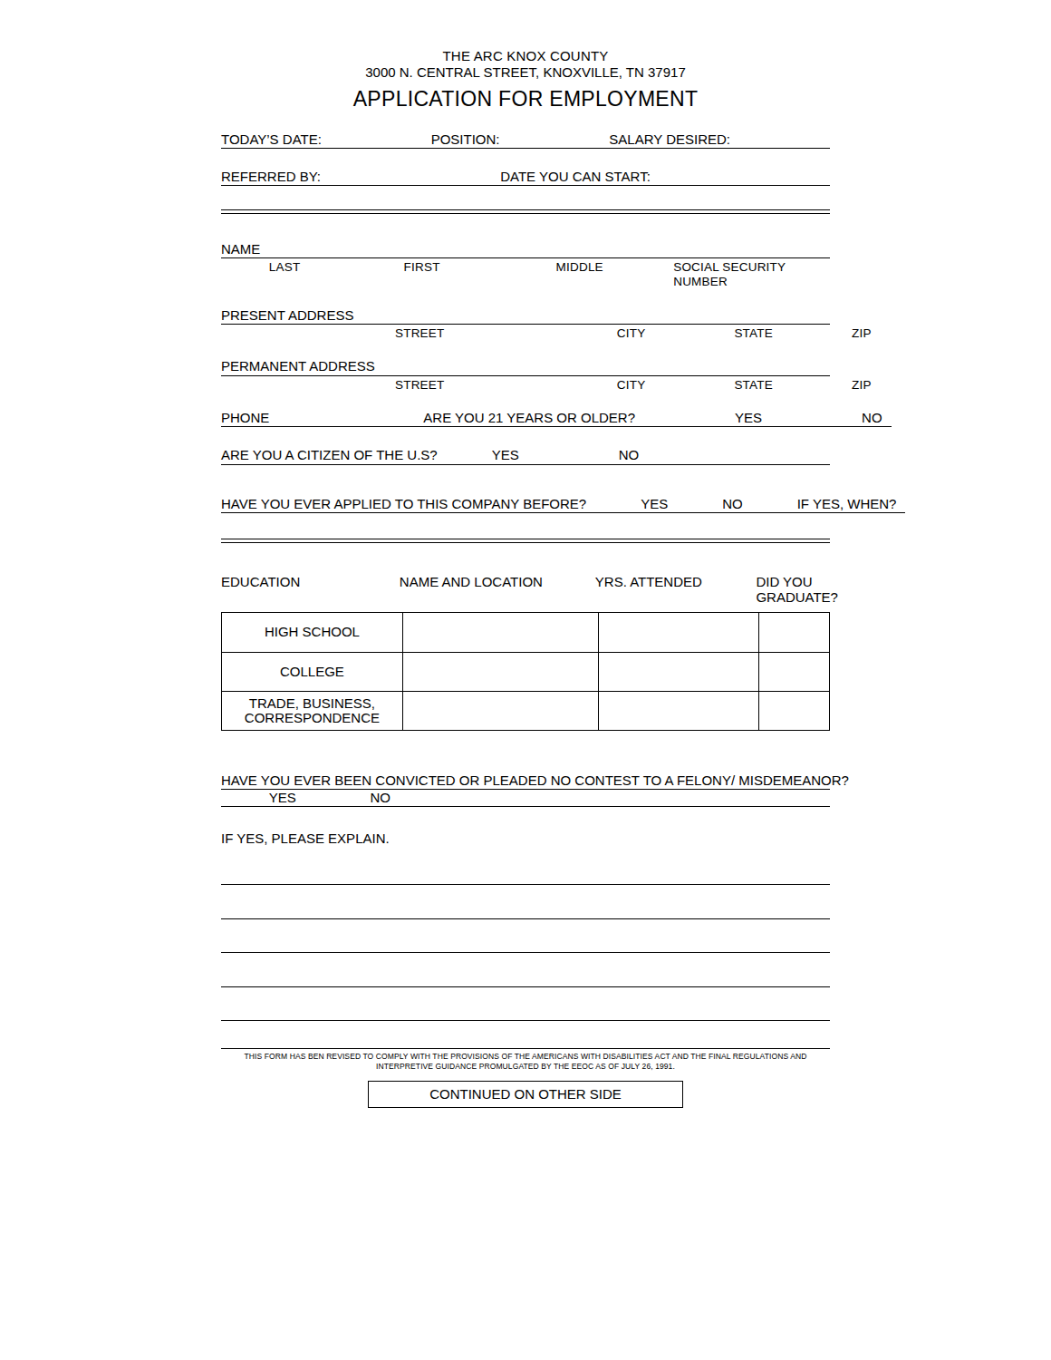THE ARC KNOX COUNTY
3000 N. CENTRAL STREET, KNOXVILLE, TN 37917
APPLICATION FOR EMPLOYMENT
TODAY’S DATE: POSITION: SALARY DESIRED:
REFERRED BY: DATE YOU CAN START:
NAME
LAST FIRST MIDDLE SOCIAL SECURITY NUMBER
PRESENT ADDRESS
STREET CITY STATE ZIP
PERMANENT ADDRESS
STREET CITY STATE ZIP
PHONE ARE YOU 21 YEARS OR OLDER? YES NO
ARE YOU A CITIZEN OF THE U.S? YES NO
HAVE YOU EVER APPLIED TO THIS COMPANY BEFORE? YES NO IF YES, WHEN?
EDUCATION NAME AND LOCATION YRS. ATTENDED DID YOU GRADUATE?
| HIGH SCHOOL | | | |
| COLLEGE | | | |
| TRADE, BUSINESS, CORRESPONDENCE | | | |
HAVE YOU EVER BEEN CONVICTED OR PLEADED NO CONTEST TO A FELONY/ MISDEMEANOR?
YES NO
IF YES, PLEASE EXPLAIN.
THIS FORM HAS BEN REVISED TO COMPLY WITH THE PROVISIONS OF THE AMERICANS WITH DISABILITIES ACT AND THE FINAL REGULATIONS AND
INTERPRETIVE GUIDANCE PROMULGATED BY THE EEOC AS OF JULY 26, 1991.
CONTINUED ON OTHER SIDE